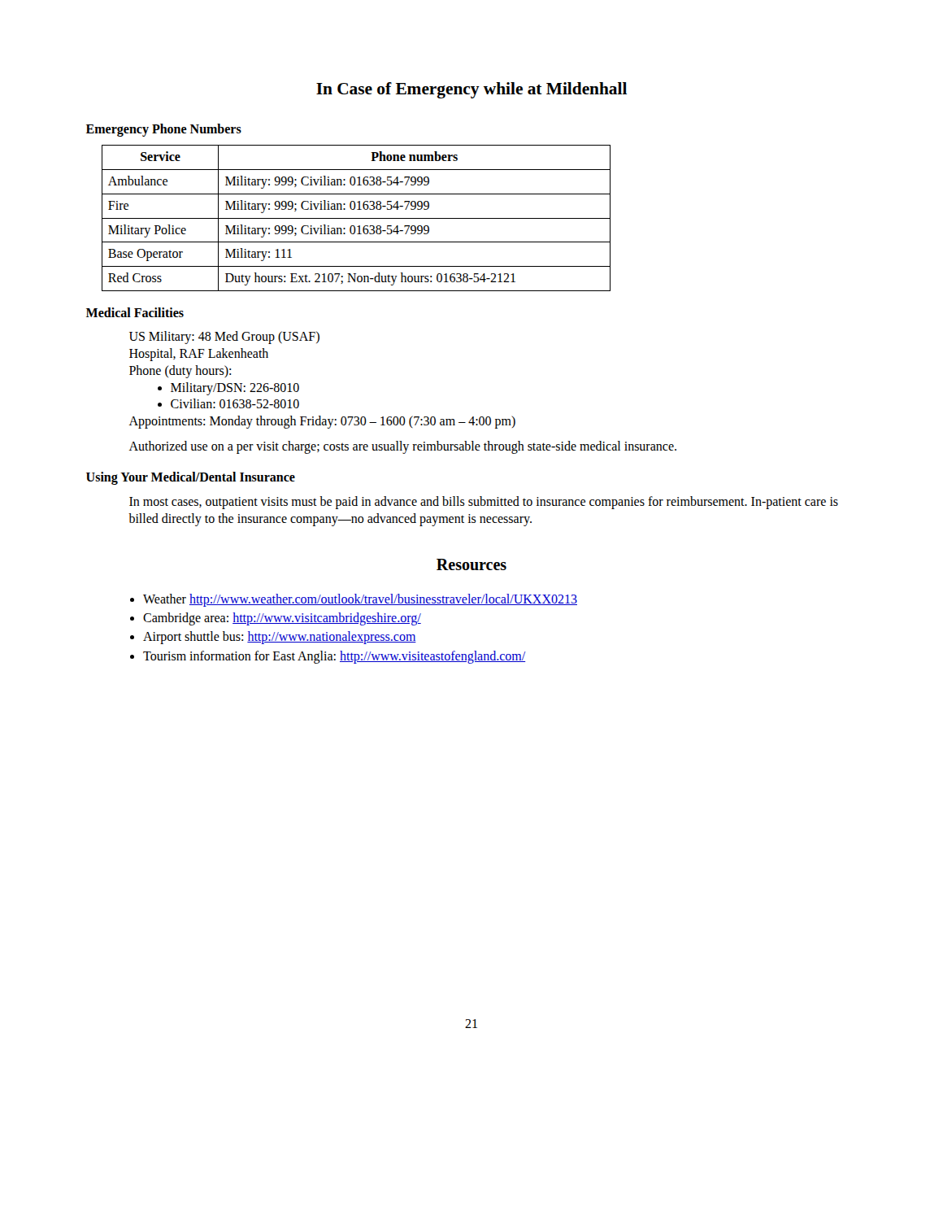In Case of Emergency while at Mildenhall
Emergency Phone Numbers
| Service | Phone numbers |
| --- | --- |
| Ambulance | Military: 999; Civilian: 01638-54-7999 |
| Fire | Military: 999; Civilian: 01638-54-7999 |
| Military Police | Military: 999; Civilian: 01638-54-7999 |
| Base Operator | Military: 111 |
| Red Cross | Duty hours: Ext. 2107; Non-duty hours: 01638-54-2121 |
Medical Facilities
US Military: 48 Med Group (USAF)
Hospital, RAF Lakenheath
Phone (duty hours):
Military/DSN: 226-8010
Civilian: 01638-52-8010
Appointments: Monday through Friday: 0730 – 1600 (7:30 am – 4:00 pm)
Authorized use on a per visit charge; costs are usually reimbursable through state-side medical insurance.
Using Your Medical/Dental Insurance
In most cases, outpatient visits must be paid in advance and bills submitted to insurance companies for reimbursement. In-patient care is billed directly to the insurance company—no advanced payment is necessary.
Resources
Weather http://www.weather.com/outlook/travel/businesstraveler/local/UKXX0213
Cambridge area: http://www.visitcambridgeshire.org/
Airport shuttle bus: http://www.nationalexpress.com
Tourism information for East Anglia: http://www.visiteastofengland.com/
21